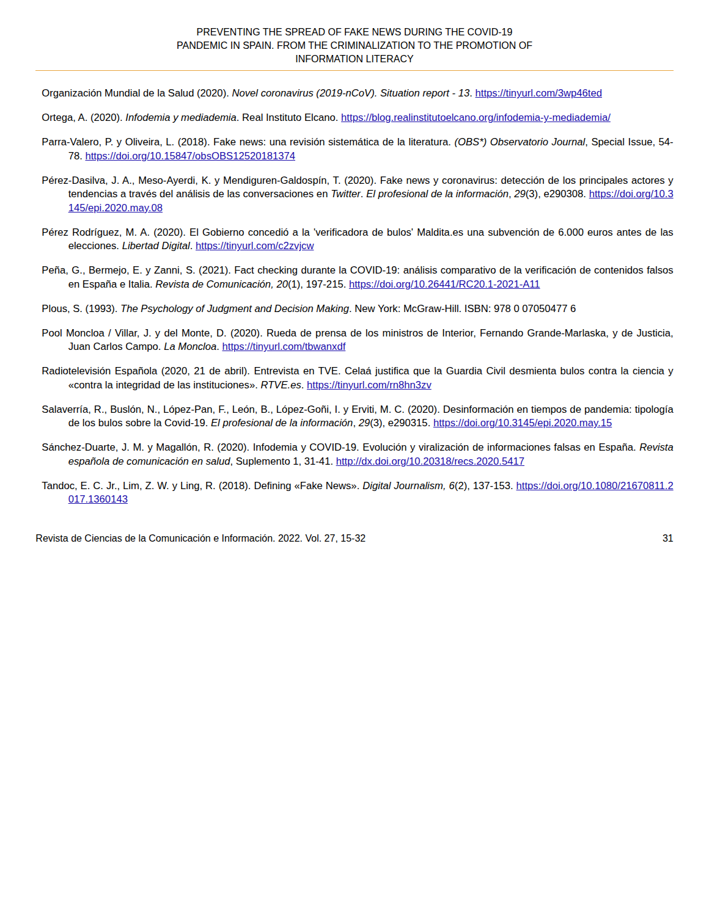Preventing the spread of fake news during the COVID-19
pandemic in Spain. From the criminalization to the promotion of
information literacy
Organización Mundial de la Salud (2020). Novel coronavirus (2019-nCoV). Situation report - 13. https://tinyurl.com/3wp46ted
Ortega, A. (2020). Infodemia y mediademia. Real Instituto Elcano. https://blog.realinstitutoelcano.org/infodemia-y-mediademia/
Parra-Valero, P. y Oliveira, L. (2018). Fake news: una revisión sistemática de la literatura. (OBS*) Observatorio Journal, Special Issue, 54-78. https://doi.org/10.15847/obsOBS12520181374
Pérez-Dasilva, J. A., Meso-Ayerdi, K. y Mendiguren-Galdospín, T. (2020). Fake news y coronavirus: detección de los principales actores y tendencias a través del análisis de las conversaciones en Twitter. El profesional de la información, 29(3), e290308. https://doi.org/10.3145/epi.2020.may.08
Pérez Rodríguez, M. A. (2020). El Gobierno concedió a la 'verificadora de bulos' Maldita.es una subvención de 6.000 euros antes de las elecciones. Libertad Digital. https://tinyurl.com/c2zvjcw
Peña, G., Bermejo, E. y Zanni, S. (2021). Fact checking durante la COVID-19: análisis comparativo de la verificación de contenidos falsos en España e Italia. Revista de Comunicación, 20(1), 197-215. https://doi.org/10.26441/RC20.1-2021-A11
Plous, S. (1993). The Psychology of Judgment and Decision Making. New York: McGraw-Hill. ISBN: 978 0 07050477 6
Pool Moncloa / Villar, J. y del Monte, D. (2020). Rueda de prensa de los ministros de Interior, Fernando Grande-Marlaska, y de Justicia, Juan Carlos Campo. La Moncloa. https://tinyurl.com/tbwanxdf
Radiotelevisión Española (2020, 21 de abril). Entrevista en TVE. Celaá justifica que la Guardia Civil desmienta bulos contra la ciencia y «contra la integridad de las instituciones». RTVE.es. https://tinyurl.com/rn8hn3zv
Salaverría, R., Buslón, N., López-Pan, F., León, B., López-Goñi, I. y Erviti, M. C. (2020). Desinformación en tiempos de pandemia: tipología de los bulos sobre la Covid-19. El profesional de la información, 29(3), e290315. https://doi.org/10.3145/epi.2020.may.15
Sánchez-Duarte, J. M. y Magallón, R. (2020). Infodemia y COVID-19. Evolución y viralización de informaciones falsas en España. Revista española de comunicación en salud, Suplemento 1, 31-41. http://dx.doi.org/10.20318/recs.2020.5417
Tandoc, E. C. Jr., Lim, Z. W. y Ling, R. (2018). Defining «Fake News». Digital Journalism, 6(2), 137-153. https://doi.org/10.1080/21670811.2017.1360143
Revista de Ciencias de la Comunicación e Información. 2022. Vol. 27, 15-32 31